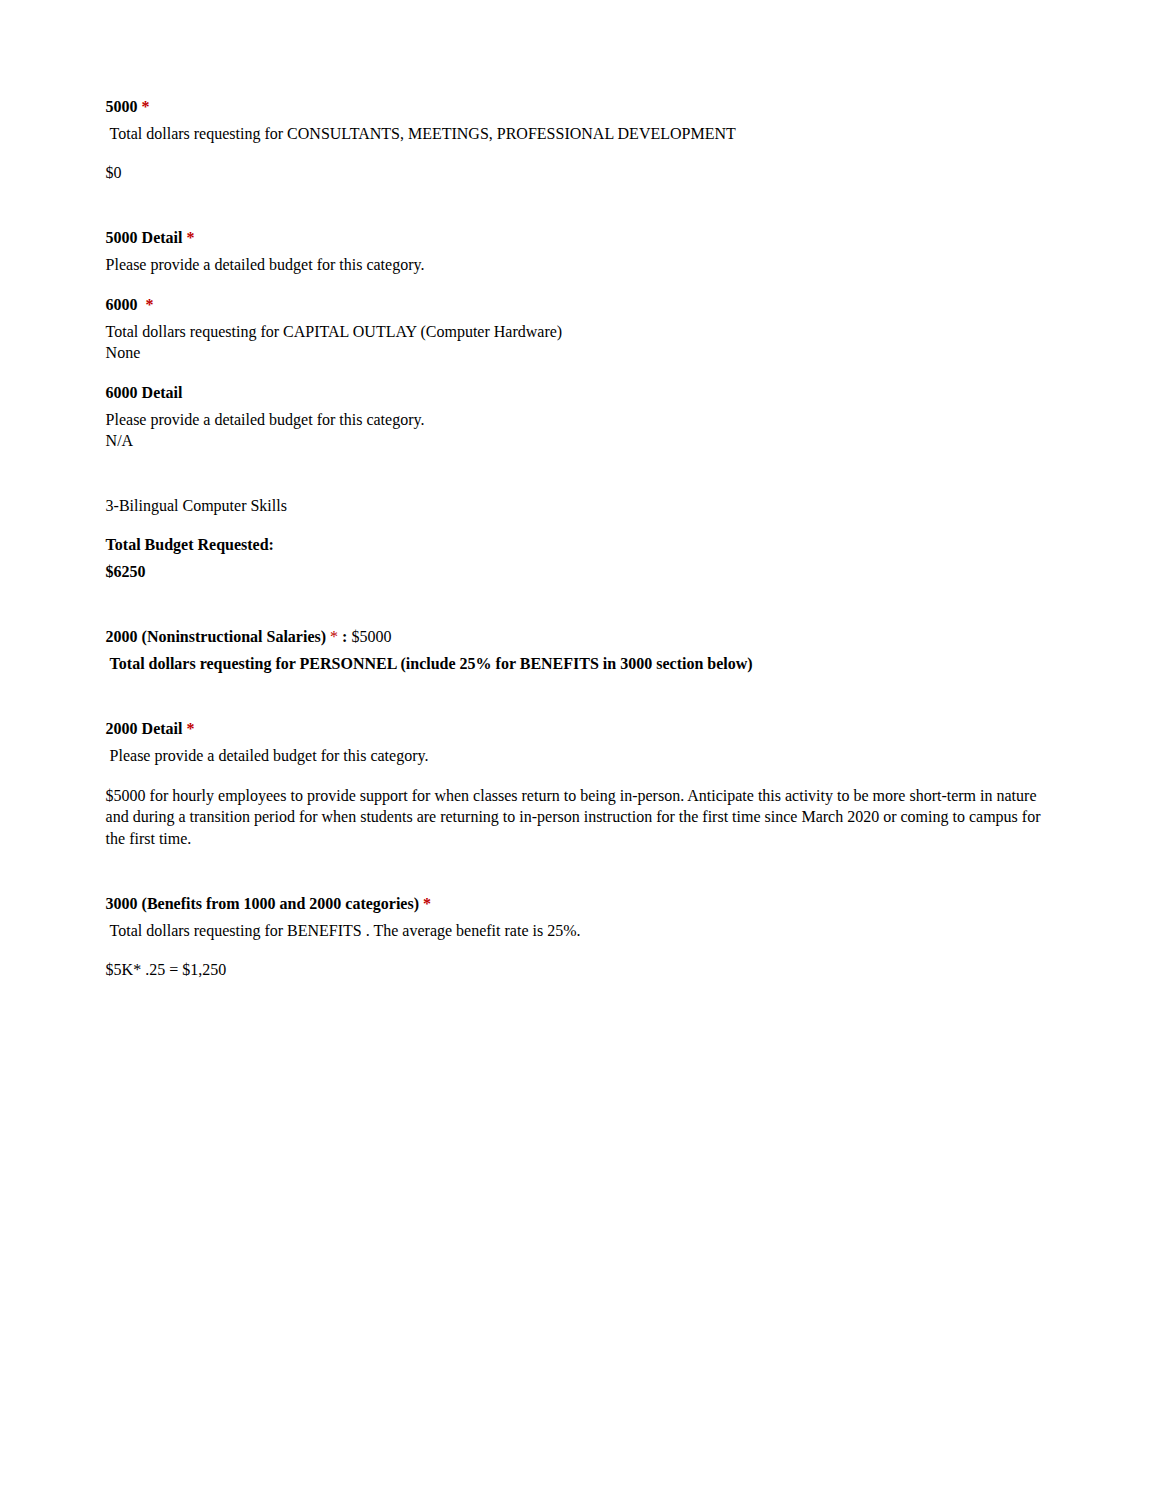5000 *
Total dollars requesting for CONSULTANTS, MEETINGS, PROFESSIONAL DEVELOPMENT
$0
5000 Detail *
Please provide a detailed budget for this category.
6000 *
Total dollars requesting for CAPITAL OUTLAY (Computer Hardware)
None
6000 Detail
Please provide a detailed budget for this category.
N/A
3-Bilingual Computer Skills
Total Budget Requested:
$6250
2000 (Noninstructional Salaries) * : $5000
Total dollars requesting for PERSONNEL (include 25% for BENEFITS in 3000 section below)
2000 Detail *
Please provide a detailed budget for this category.
$5000 for hourly employees to provide support for when classes return to being in-person. Anticipate this activity to be more short-term in nature and during a transition period for when students are returning to in-person instruction for the first time since March 2020 or coming to campus for the first time.
3000 (Benefits from 1000 and 2000 categories) *
Total dollars requesting for BENEFITS . The average benefit rate is 25%.
$5K* .25 = $1,250